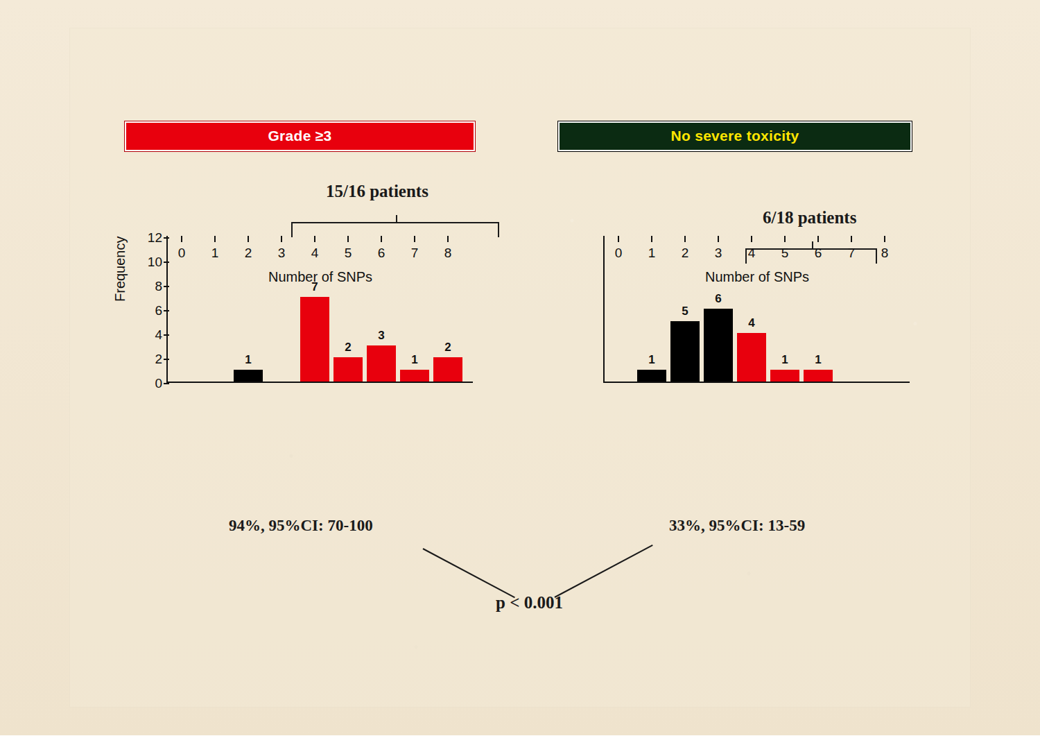Grade ≥3
No severe toxicity
15/16 patients
6/18 patients
Frequency
0
2
4
6
8
10
12
0
1
2
3
4
5
6
7
8
1
7
2
3
1
2
Number of SNPs
0
1
2
3
4
5
6
7
8
1
5
6
4
1
1
Number of SNPs
94%, 95%CI: 70-100
33%, 95%CI: 13-59
p < 0.001